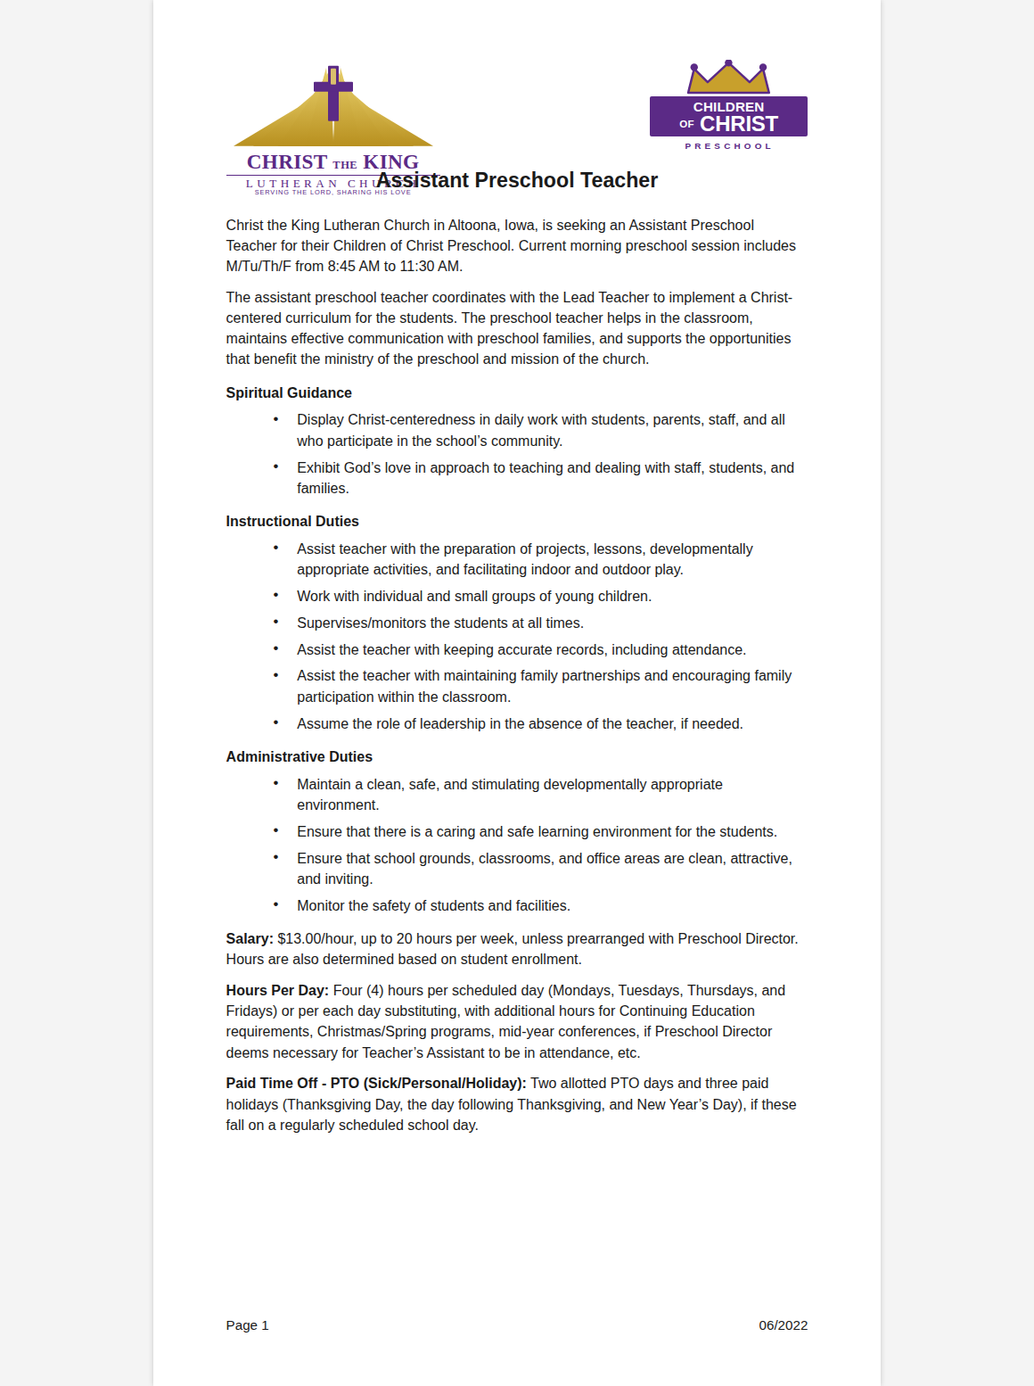CHRIST the KING
Lutheran Church
Serving the Lord, Sharing His Love
CHILDREN
OF CHRIST
PRESCHOOL
Assistant Preschool Teacher
Christ the King Lutheran Church in Altoona, Iowa, is seeking an Assistant Preschool Teacher for their Children of Christ Preschool. Current morning preschool session includes M/Tu/Th/F from 8:45 AM to 11:30 AM.
The assistant preschool teacher coordinates with the Lead Teacher to implement a Christ-centered curriculum for the students. The preschool teacher helps in the classroom, maintains effective communication with preschool families, and supports the opportunities that benefit the ministry of the preschool and mission of the church.
Spiritual Guidance
Display Christ-centeredness in daily work with students, parents, staff, and all who participate in the school’s community.
Exhibit God’s love in approach to teaching and dealing with staff, students, and families.
Instructional Duties
Assist teacher with the preparation of projects, lessons, developmentally appropriate activities, and facilitating indoor and outdoor play.
Work with individual and small groups of young children.
Supervises/monitors the students at all times.
Assist the teacher with keeping accurate records, including attendance.
Assist the teacher with maintaining family partnerships and encouraging family participation within the classroom.
Assume the role of leadership in the absence of the teacher, if needed.
Administrative Duties
Maintain a clean, safe, and stimulating developmentally appropriate environment.
Ensure that there is a caring and safe learning environment for the students.
Ensure that school grounds, classrooms, and office areas are clean, attractive, and inviting.
Monitor the safety of students and facilities.
Salary: $13.00/hour, up to 20 hours per week, unless prearranged with Preschool Director. Hours are also determined based on student enrollment.
Hours Per Day: Four (4) hours per scheduled day (Mondays, Tuesdays, Thursdays, and Fridays) or per each day substituting, with additional hours for Continuing Education requirements, Christmas/Spring programs, mid-year conferences, if Preschool Director deems necessary for Teacher’s Assistant to be in attendance, etc.
Paid Time Off - PTO (Sick/Personal/Holiday): Two allotted PTO days and three paid holidays (Thanksgiving Day, the day following Thanksgiving, and New Year’s Day), if these fall on a regularly scheduled school day.
Page 1 06/2022